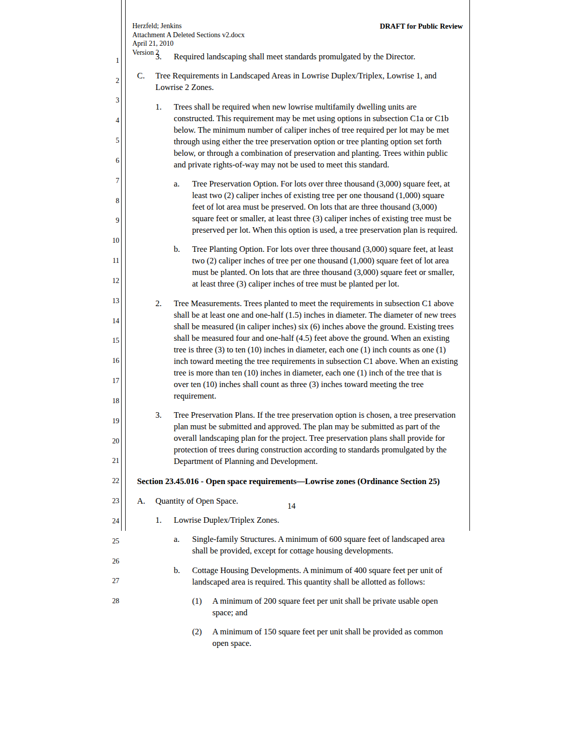Herzfeld; Jenkins
Attachment A Deleted Sections v2.docx
April 21, 2010
Version 2
DRAFT for Public Review
1
2
3
4
5
6
7
8
9
10
11
12
13
14
15
16
17
18
19
20
21
22
23
24
25
26
27
28
3. Required landscaping shall meet standards promulgated by the Director.
C. Tree Requirements in Landscaped Areas in Lowrise Duplex/Triplex, Lowrise 1, and Lowrise 2 Zones.
1. Trees shall be required when new lowrise multifamily dwelling units are constructed. This requirement may be met using options in subsection C1a or C1b below. The minimum number of caliper inches of tree required per lot may be met through using either the tree preservation option or tree planting option set forth below, or through a combination of preservation and planting. Trees within public and private rights-of-way may not be used to meet this standard.
a. Tree Preservation Option. For lots over three thousand (3,000) square feet, at least two (2) caliper inches of existing tree per one thousand (1,000) square feet of lot area must be preserved. On lots that are three thousand (3,000) square feet or smaller, at least three (3) caliper inches of existing tree must be preserved per lot. When this option is used, a tree preservation plan is required.
b. Tree Planting Option. For lots over three thousand (3,000) square feet, at least two (2) caliper inches of tree per one thousand (1,000) square feet of lot area must be planted. On lots that are three thousand (3,000) square feet or smaller, at least three (3) caliper inches of tree must be planted per lot.
2. Tree Measurements. Trees planted to meet the requirements in subsection C1 above shall be at least one and one-half (1.5) inches in diameter. The diameter of new trees shall be measured (in caliper inches) six (6) inches above the ground. Existing trees shall be measured four and one-half (4.5) feet above the ground. When an existing tree is three (3) to ten (10) inches in diameter, each one (1) inch counts as one (1) inch toward meeting the tree requirements in subsection C1 above. When an existing tree is more than ten (10) inches in diameter, each one (1) inch of the tree that is over ten (10) inches shall count as three (3) inches toward meeting the tree requirement.
3. Tree Preservation Plans. If the tree preservation option is chosen, a tree preservation plan must be submitted and approved. The plan may be submitted as part of the overall landscaping plan for the project. Tree preservation plans shall provide for protection of trees during construction according to standards promulgated by the Department of Planning and Development.
Section 23.45.016 - Open space requirements—Lowrise zones (Ordinance Section 25)
A. Quantity of Open Space.
1. Lowrise Duplex/Triplex Zones.
a. Single-family Structures. A minimum of 600 square feet of landscaped area shall be provided, except for cottage housing developments.
b. Cottage Housing Developments. A minimum of 400 square feet per unit of landscaped area is required. This quantity shall be allotted as follows:
(1) A minimum of 200 square feet per unit shall be private usable open space; and
(2) A minimum of 150 square feet per unit shall be provided as common open space.
14